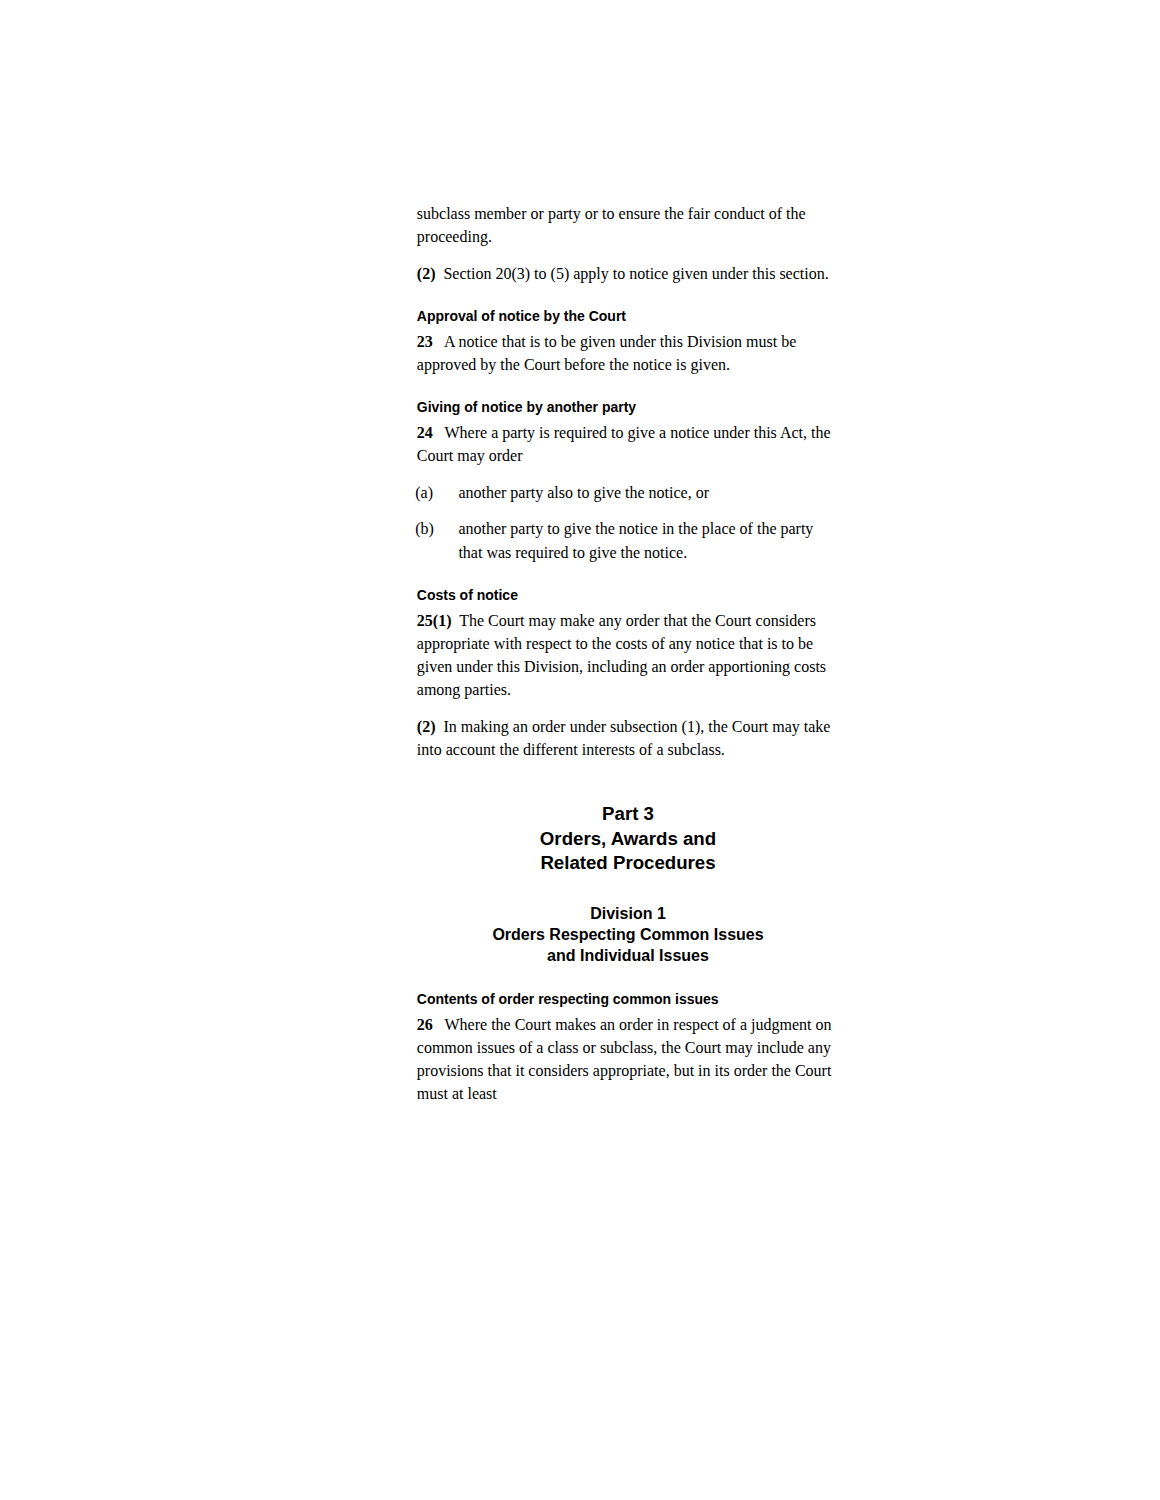subclass member or party or to ensure the fair conduct of the proceeding.
(2) Section 20(3) to (5) apply to notice given under this section.
Approval of notice by the Court
23 A notice that is to be given under this Division must be approved by the Court before the notice is given.
Giving of notice by another party
24 Where a party is required to give a notice under this Act, the Court may order
(a) another party also to give the notice, or
(b) another party to give the notice in the place of the party that was required to give the notice.
Costs of notice
25(1) The Court may make any order that the Court considers appropriate with respect to the costs of any notice that is to be given under this Division, including an order apportioning costs among parties.
(2) In making an order under subsection (1), the Court may take into account the different interests of a subclass.
Part 3
Orders, Awards and
Related Procedures
Division 1
Orders Respecting Common Issues
and Individual Issues
Contents of order respecting common issues
26 Where the Court makes an order in respect of a judgment on common issues of a class or subclass, the Court may include any provisions that it considers appropriate, but in its order the Court must at least